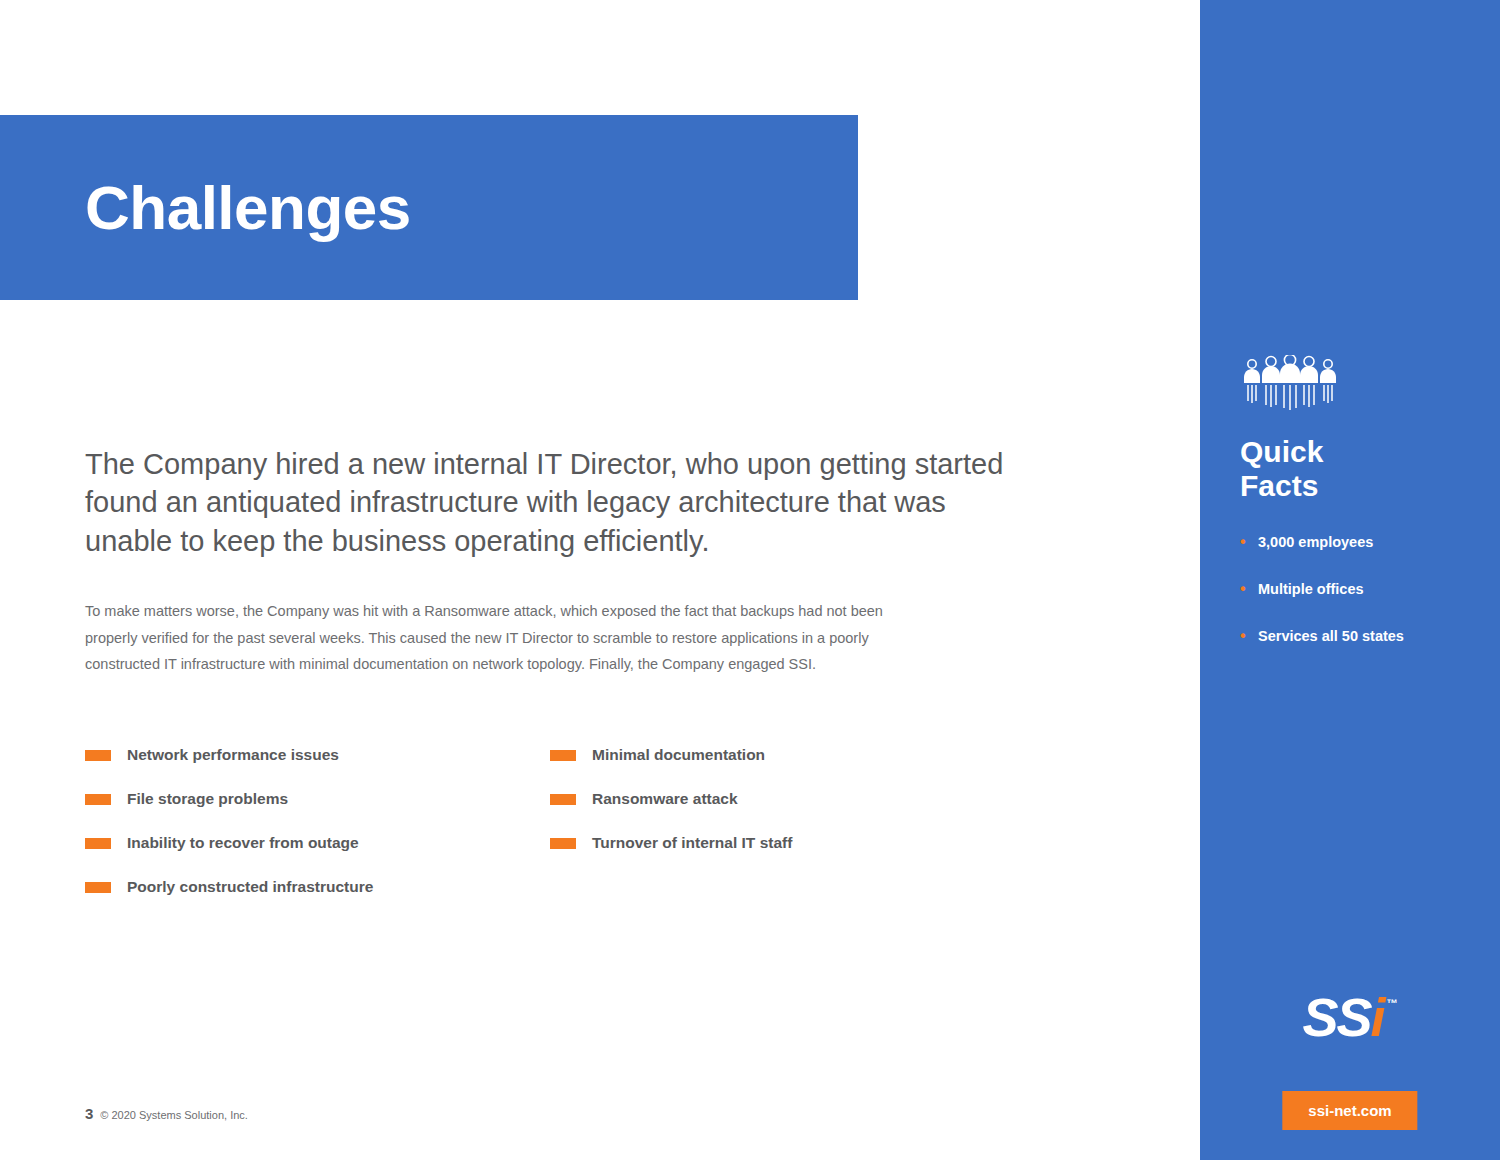Challenges
The Company hired a new internal IT Director, who upon getting started found an antiquated infrastructure with legacy architecture that was unable to keep the business operating efficiently.
To make matters worse, the Company was hit with a Ransomware attack, which exposed the fact that backups had not been properly verified for the past several weeks. This caused the new IT Director to scramble to restore applications in a poorly constructed IT infrastructure with minimal documentation on network topology. Finally, the Company engaged SSI.
Network performance issues
Minimal documentation
File storage problems
Ransomware attack
Inability to recover from outage
Turnover of internal IT staff
Poorly constructed infrastructure
3 © 2020 Systems Solution, Inc.
Quick
Facts
3,000 employees
Multiple offices
Services all 50 states
SSi ™
ssi-net.com